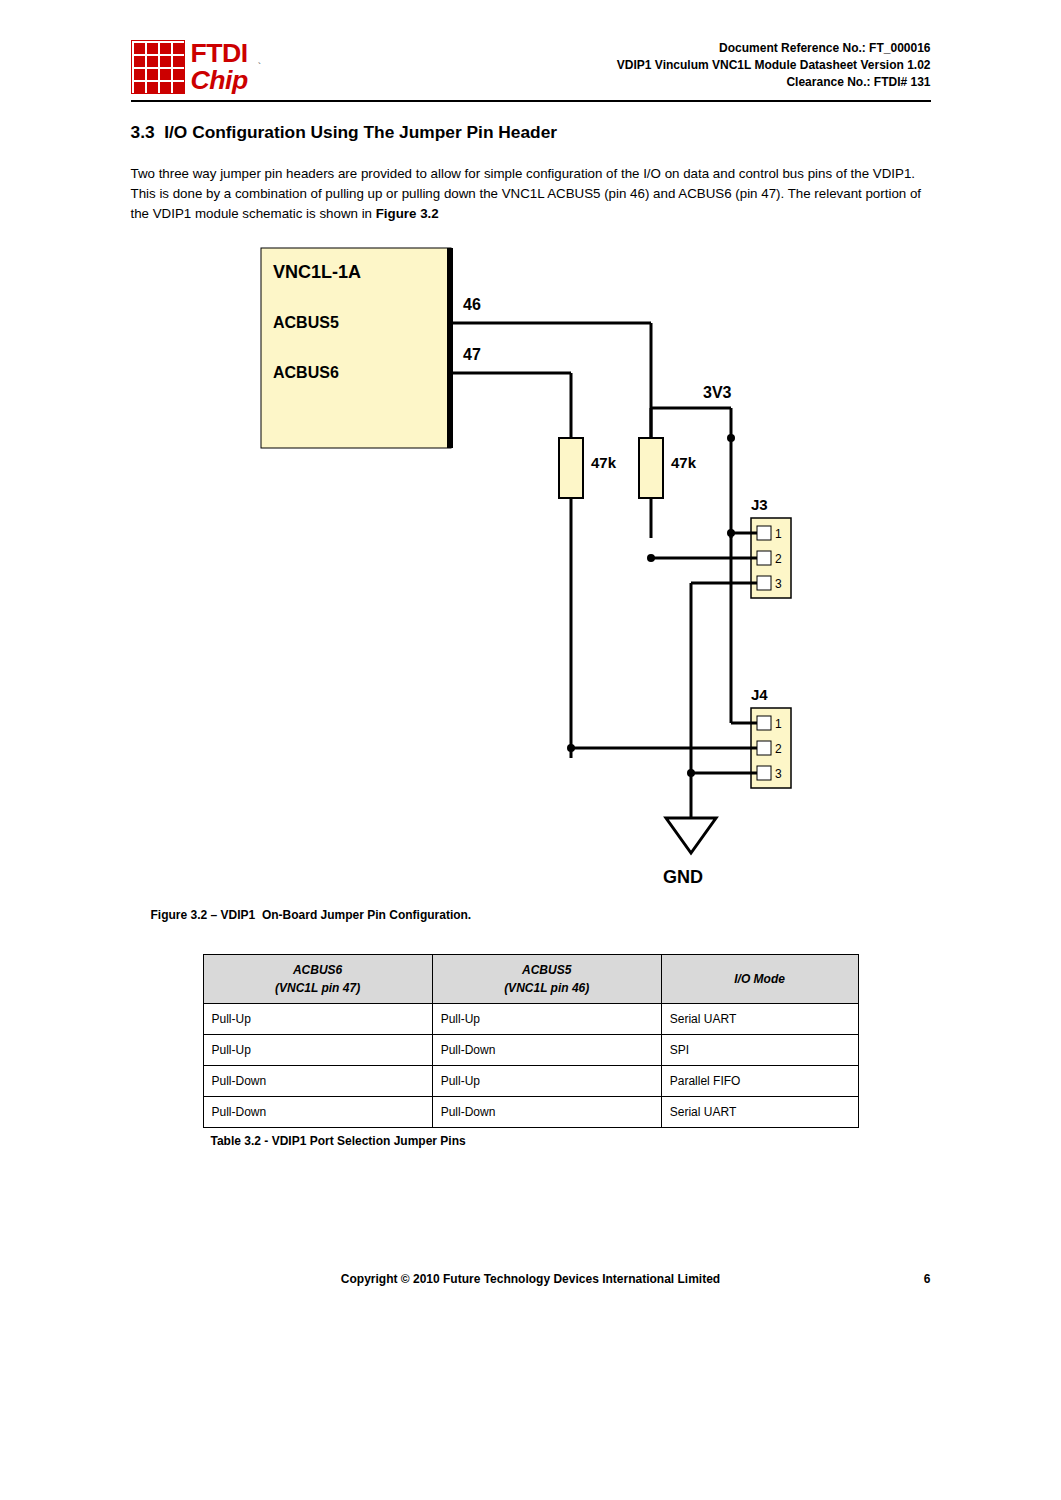FTDI
Chip
`
Document Reference No.: FT_000016
VDIP1 Vinculum VNC1L Module Datasheet Version 1.02
Clearance No.: FTDI# 131
3.3 I/O Configuration Using The Jumper Pin Header
Two three way jumper pin headers are provided to allow for simple configuration of the I/O on data and control bus pins of the VDIP1. This is done by a combination of pulling up or pulling down the VNC1L ACBUS5 (pin 46) and ACBUS6 (pin 47). The relevant portion of the VDIP1 module schematic is shown in Figure 3.2
VNC1L-1A ACBUS5 ACBUS6 46 47 47k 47k 3V3 J3 1 2 3 J4 1 2 3 GND
Figure 3.2 – VDIP1 On-Board Jumper Pin Configuration.
| ACBUS6 (VNC1L pin 47) | ACBUS5 (VNC1L pin 46) | I/O Mode |
| --- | --- | --- |
| Pull-Up | Pull-Up | Serial UART |
| Pull-Up | Pull-Down | SPI |
| Pull-Down | Pull-Up | Parallel FIFO |
| Pull-Down | Pull-Down | Serial UART |
Table 3.2 - VDIP1 Port Selection Jumper Pins
Copyright © 2010 Future Technology Devices International Limited
6